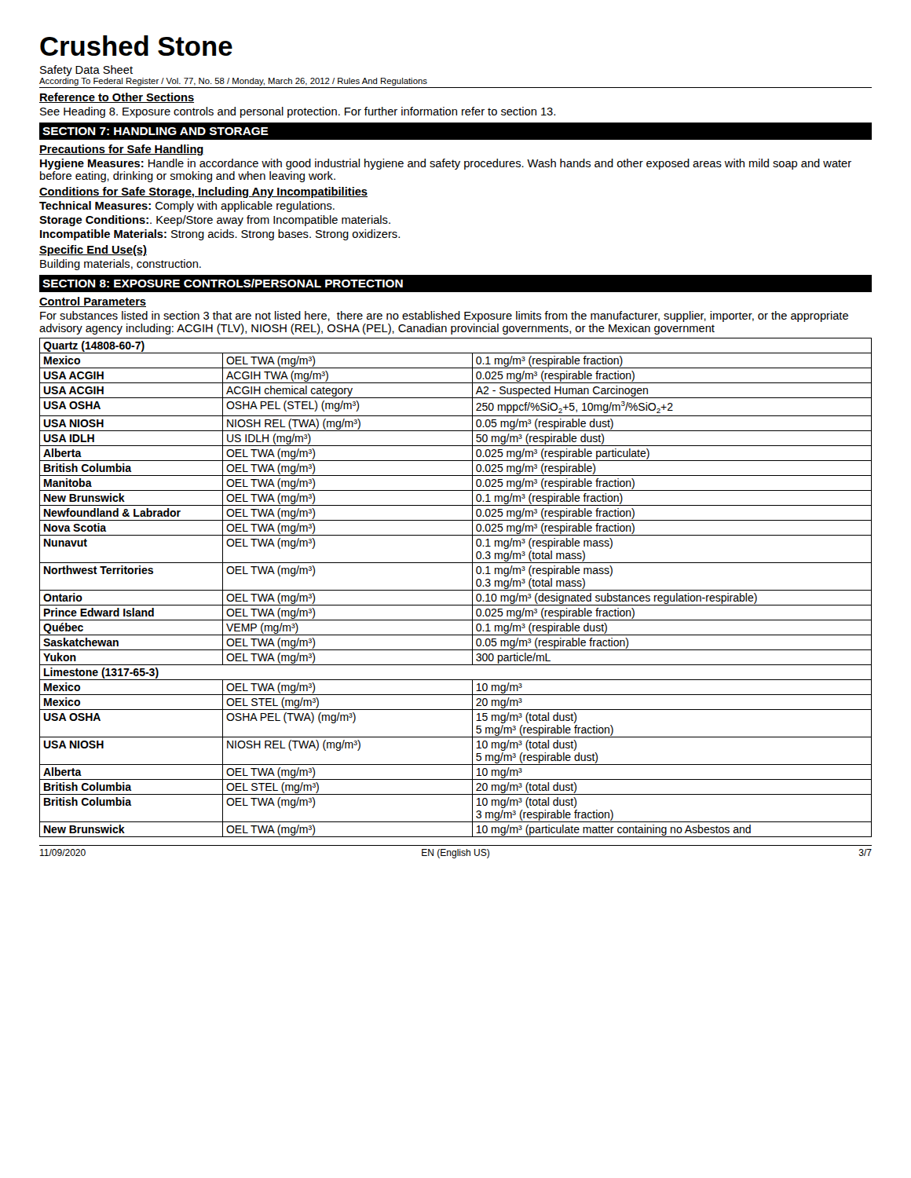Crushed Stone
Safety Data Sheet
According To Federal Register / Vol. 77, No. 58 / Monday, March 26, 2012 / Rules And Regulations
Reference to Other Sections
See Heading 8. Exposure controls and personal protection. For further information refer to section 13.
SECTION 7: HANDLING AND STORAGE
Precautions for Safe Handling
Hygiene Measures: Handle in accordance with good industrial hygiene and safety procedures. Wash hands and other exposed areas with mild soap and water before eating, drinking or smoking and when leaving work.
Conditions for Safe Storage, Including Any Incompatibilities
Technical Measures: Comply with applicable regulations.
Storage Conditions:. Keep/Store away from Incompatible materials.
Incompatible Materials: Strong acids. Strong bases. Strong oxidizers.
Specific End Use(s)
Building materials, construction.
SECTION 8: EXPOSURE CONTROLS/PERSONAL PROTECTION
Control Parameters
For substances listed in section 3 that are not listed here, there are no established Exposure limits from the manufacturer, supplier, importer, or the appropriate advisory agency including: ACGIH (TLV), NIOSH (REL), OSHA (PEL), Canadian provincial governments, or the Mexican government
| Quartz (14808-60-7) |
| Mexico | OEL TWA (mg/m³) | 0.1 mg/m³ (respirable fraction) |
| USA ACGIH | ACGIH TWA (mg/m³) | 0.025 mg/m³ (respirable fraction) |
| USA ACGIH | ACGIH chemical category | A2 - Suspected Human Carcinogen |
| USA OSHA | OSHA PEL (STEL) (mg/m³) | 250 mppcf/%SiO 2 +5, 10mg/m 3 /%SiO 2 +2 |
| USA NIOSH | NIOSH REL (TWA) (mg/m³) | 0.05 mg/m³ (respirable dust) |
| USA IDLH | US IDLH (mg/m³) | 50 mg/m³ (respirable dust) |
| Alberta | OEL TWA (mg/m³) | 0.025 mg/m³ (respirable particulate) |
| British Columbia | OEL TWA (mg/m³) | 0.025 mg/m³ (respirable) |
| Manitoba | OEL TWA (mg/m³) | 0.025 mg/m³ (respirable fraction) |
| New Brunswick | OEL TWA (mg/m³) | 0.1 mg/m³ (respirable fraction) |
| Newfoundland & Labrador | OEL TWA (mg/m³) | 0.025 mg/m³ (respirable fraction) |
| Nova Scotia | OEL TWA (mg/m³) | 0.025 mg/m³ (respirable fraction) |
| Nunavut | OEL TWA (mg/m³) | 0.1 mg/m³ (respirable mass) 0.3 mg/m³ (total mass) |
| Northwest Territories | OEL TWA (mg/m³) | 0.1 mg/m³ (respirable mass) 0.3 mg/m³ (total mass) |
| Ontario | OEL TWA (mg/m³) | 0.10 mg/m³ (designated substances regulation-respirable) |
| Prince Edward Island | OEL TWA (mg/m³) | 0.025 mg/m³ (respirable fraction) |
| Québec | VEMP (mg/m³) | 0.1 mg/m³ (respirable dust) |
| Saskatchewan | OEL TWA (mg/m³) | 0.05 mg/m³ (respirable fraction) |
| Yukon | OEL TWA (mg/m³) | 300 particle/mL |
| Limestone (1317-65-3) |
| Mexico | OEL TWA (mg/m³) | 10 mg/m³ |
| Mexico | OEL STEL (mg/m³) | 20 mg/m³ |
| USA OSHA | OSHA PEL (TWA) (mg/m³) | 15 mg/m³ (total dust) 5 mg/m³ (respirable fraction) |
| USA NIOSH | NIOSH REL (TWA) (mg/m³) | 10 mg/m³ (total dust) 5 mg/m³ (respirable dust) |
| Alberta | OEL TWA (mg/m³) | 10 mg/m³ |
| British Columbia | OEL STEL (mg/m³) | 20 mg/m³ (total dust) |
| British Columbia | OEL TWA (mg/m³) | 10 mg/m³ (total dust) 3 mg/m³ (respirable fraction) |
| New Brunswick | OEL TWA (mg/m³) | 10 mg/m³ (particulate matter containing no Asbestos and |
11/09/2020
EN (English US)
3/7